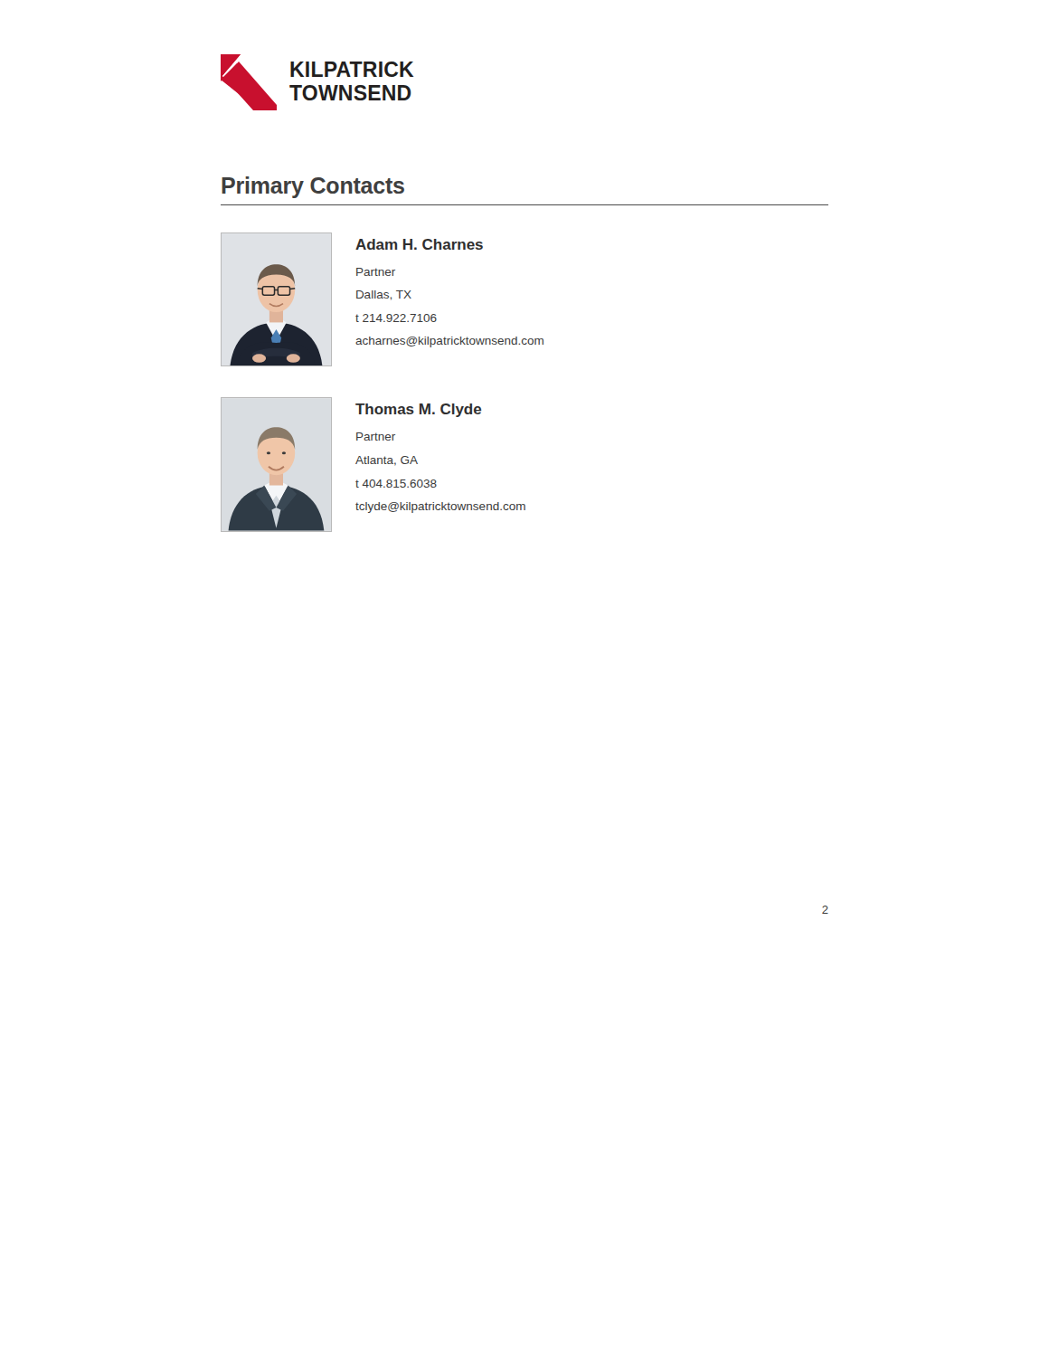Kilpatrick
Townsend
Primary Contacts
Adam H. Charnes
Partner
Dallas, TX
t 214.922.7106
acharnes@kilpatricktownsend.com
Thomas M. Clyde
Partner
Atlanta, GA
t 404.815.6038
tclyde@kilpatricktownsend.com
2